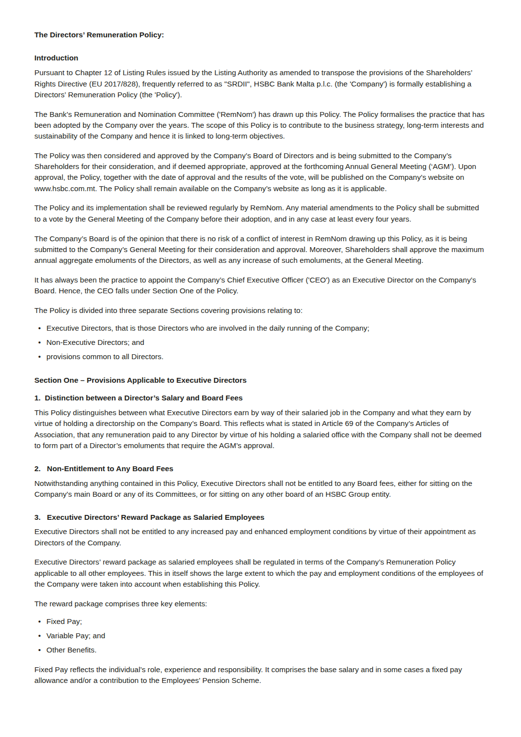The Directors’ Remuneration Policy:
Introduction
Pursuant to Chapter 12 of Listing Rules issued by the Listing Authority as amended to transpose the provisions of the Shareholders’ Rights Directive (EU 2017/828), frequently referred to as "SRDII", HSBC Bank Malta p.l.c. (the 'Company') is formally establishing a Directors’ Remuneration Policy (the 'Policy').
The Bank’s Remuneration and Nomination Committee ('RemNom') has drawn up this Policy. The Policy formalises the practice that has been adopted by the Company over the years. The scope of this Policy is to contribute to the business strategy, long-term interests and sustainability of the Company and hence it is linked to long-term objectives.
The Policy was then considered and approved by the Company’s Board of Directors and is being submitted to the Company’s Shareholders for their consideration, and if deemed appropriate, approved at the forthcoming Annual General Meeting (‘AGM’). Upon approval, the Policy, together with the date of approval and the results of the vote, will be published on the Company’s website on www.hsbc.com.mt. The Policy shall remain available on the Company’s website as long as it is applicable.
The Policy and its implementation shall be reviewed regularly by RemNom. Any material amendments to the Policy shall be submitted to a vote by the General Meeting of the Company before their adoption, and in any case at least every four years.
The Company’s Board is of the opinion that there is no risk of a conflict of interest in RemNom drawing up this Policy, as it is being submitted to the Company’s General Meeting for their consideration and approval. Moreover, Shareholders shall approve the maximum annual aggregate emoluments of the Directors, as well as any increase of such emoluments, at the General Meeting.
It has always been the practice to appoint the Company’s Chief Executive Officer ('CEO') as an Executive Director on the Company’s Board. Hence, the CEO falls under Section One of the Policy.
The Policy is divided into three separate Sections covering provisions relating to:
Executive Directors, that is those Directors who are involved in the daily running of the Company;
Non-Executive Directors; and
provisions common to all Directors.
Section One – Provisions Applicable to Executive Directors
1. Distinction between a Director’s Salary and Board Fees
This Policy distinguishes between what Executive Directors earn by way of their salaried job in the Company and what they earn by virtue of holding a directorship on the Company’s Board. This reflects what is stated in Article 69 of the Company’s Articles of Association, that any remuneration paid to any Director by virtue of his holding a salaried office with the Company shall not be deemed to form part of a Director’s emoluments that require the AGM’s approval.
2. Non-Entitlement to Any Board Fees
Notwithstanding anything contained in this Policy, Executive Directors shall not be entitled to any Board fees, either for sitting on the Company’s main Board or any of its Committees, or for sitting on any other board of an HSBC Group entity.
3. Executive Directors’ Reward Package as Salaried Employees
Executive Directors shall not be entitled to any increased pay and enhanced employment conditions by virtue of their appointment as Directors of the Company.
Executive Directors’ reward package as salaried employees shall be regulated in terms of the Company’s Remuneration Policy applicable to all other employees. This in itself shows the large extent to which the pay and employment conditions of the employees of the Company were taken into account when establishing this Policy.
The reward package comprises three key elements:
Fixed Pay;
Variable Pay; and
Other Benefits.
Fixed Pay reflects the individual’s role, experience and responsibility. It comprises the base salary and in some cases a fixed pay allowance and/or a contribution to the Employees’ Pension Scheme.